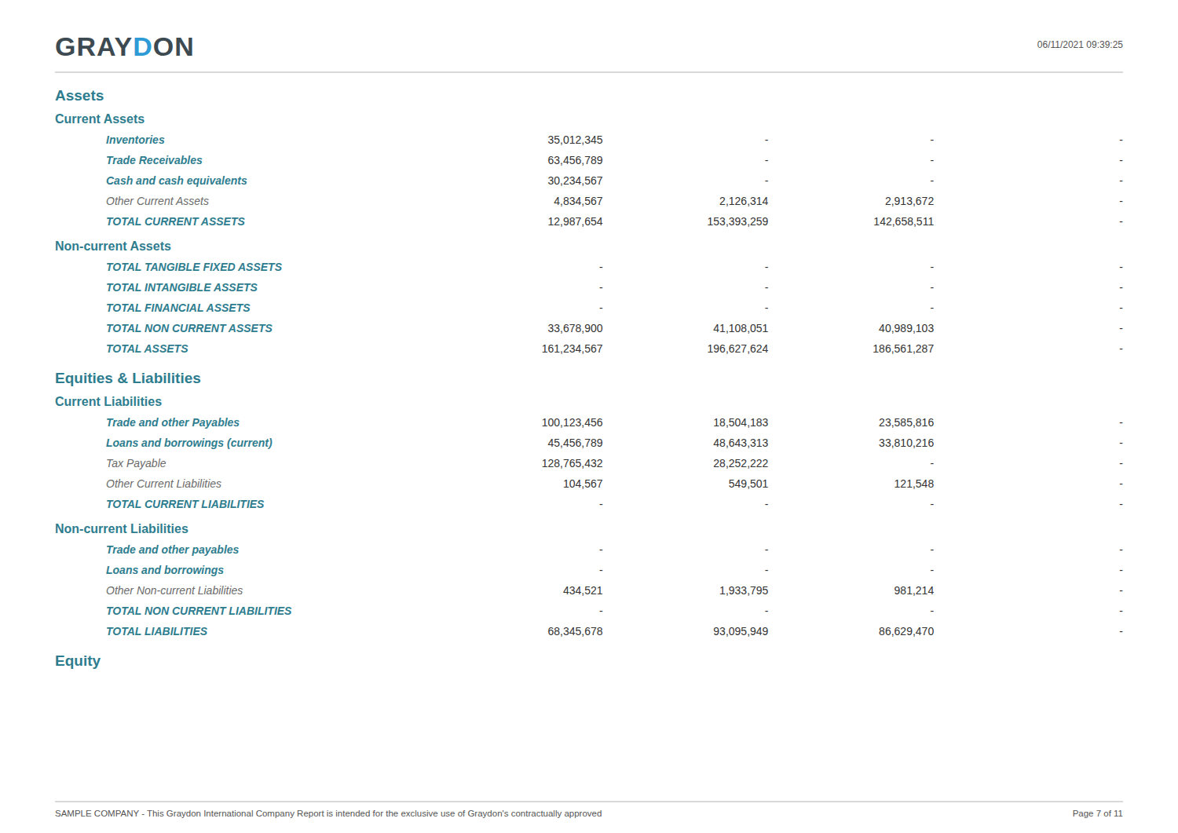GRAYDON
06/11/2021 09:39:25
Assets
Current Assets
| Inventories | 35,012,345 | - | - | - |
| Trade Receivables | 63,456,789 | - | - | - |
| Cash and cash equivalents | 30,234,567 | - | - | - |
| Other Current Assets | 4,834,567 | 2,126,314 | 2,913,672 | - |
| TOTAL CURRENT ASSETS | 12,987,654 | 153,393,259 | 142,658,511 | - |
Non-current Assets
| TOTAL TANGIBLE FIXED ASSETS | - | - | - | - |
| TOTAL INTANGIBLE ASSETS | - | - | - | - |
| TOTAL FINANCIAL ASSETS | - | - | - | - |
| TOTAL NON CURRENT ASSETS | 33,678,900 | 41,108,051 | 40,989,103 | - |
| TOTAL ASSETS | 161,234,567 | 196,627,624 | 186,561,287 | - |
Equities & Liabilities
Current Liabilities
| Trade and other Payables | 100,123,456 | 18,504,183 | 23,585,816 | - |
| Loans and borrowings (current) | 45,456,789 | 48,643,313 | 33,810,216 | - |
| Tax Payable | 128,765,432 | 28,252,222 | - | - |
| Other Current Liabilities | 104,567 | 549,501 | 121,548 | - |
| TOTAL CURRENT LIABILITIES | - | - | - | - |
Non-current Liabilities
| Trade and other payables | - | - | - | - |
| Loans and borrowings | - | - | - | - |
| Other Non-current Liabilities | 434,521 | 1,933,795 | 981,214 | - |
| TOTAL NON CURRENT LIABILITIES | - | - | - | - |
| TOTAL LIABILITIES | 68,345,678 | 93,095,949 | 86,629,470 | - |
Equity
SAMPLE COMPANY - This Graydon International Company Report is intended for the exclusive use of Graydon's contractually approved
Page 7 of 11